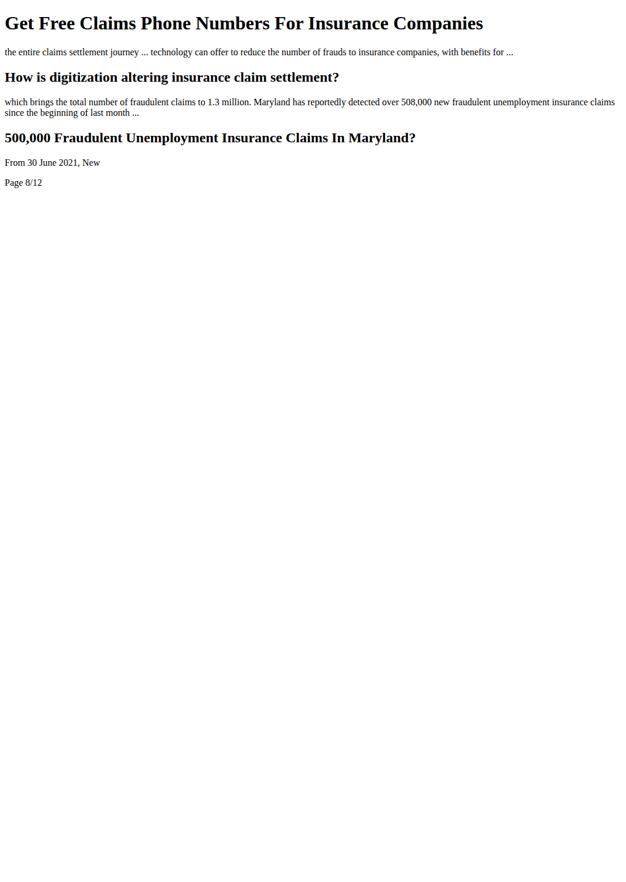Get Free Claims Phone Numbers For Insurance Companies
the entire claims settlement journey ... technology can offer to reduce the number of frauds to insurance companies, with benefits for ...
How is digitization altering insurance claim settlement?
which brings the total number of fraudulent claims to 1.3 million. Maryland has reportedly detected over 508,000 new fraudulent unemployment insurance claims since the beginning of last month ...
500,000 Fraudulent Unemployment Insurance Claims In Maryland?
From 30 June 2021, New
Page 8/12